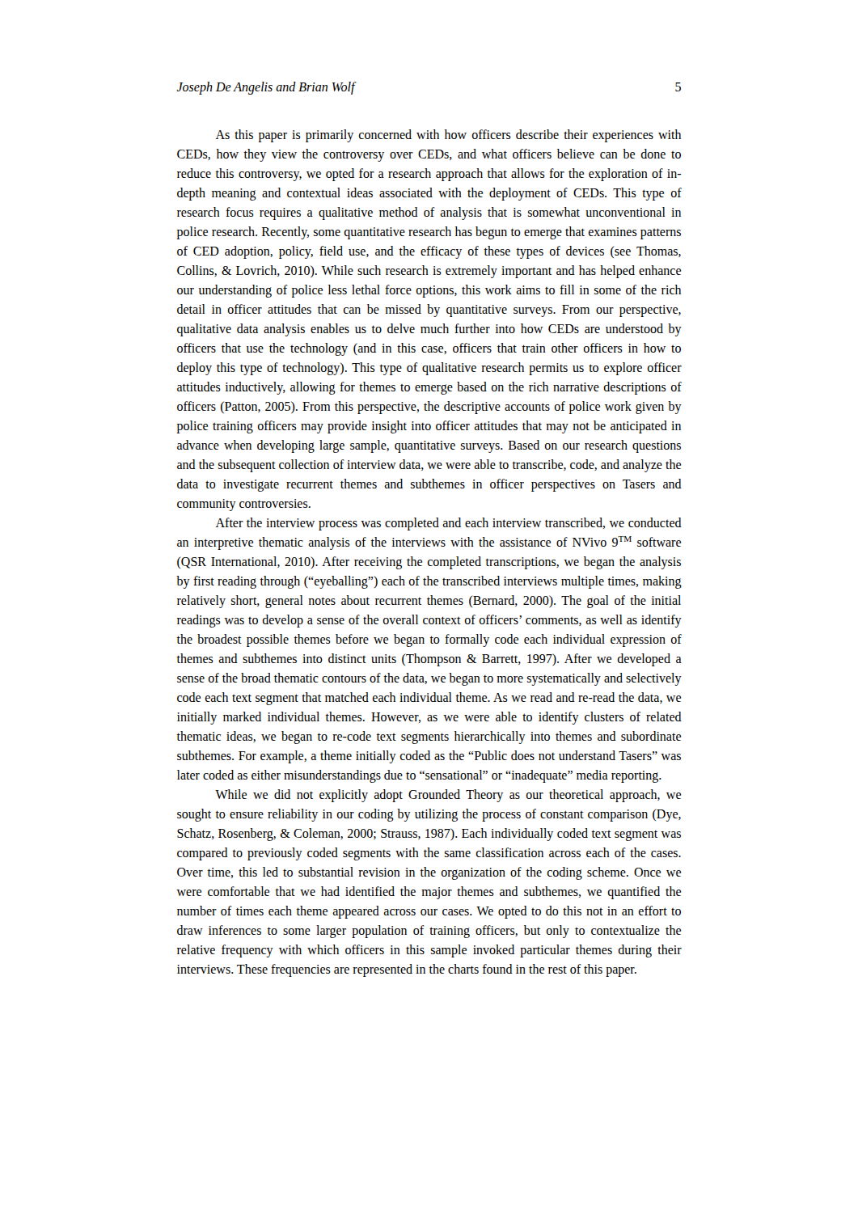Joseph De Angelis and Brian Wolf 5
As this paper is primarily concerned with how officers describe their experiences with CEDs, how they view the controversy over CEDs, and what officers believe can be done to reduce this controversy, we opted for a research approach that allows for the exploration of in-depth meaning and contextual ideas associated with the deployment of CEDs. This type of research focus requires a qualitative method of analysis that is somewhat unconventional in police research. Recently, some quantitative research has begun to emerge that examines patterns of CED adoption, policy, field use, and the efficacy of these types of devices (see Thomas, Collins, & Lovrich, 2010). While such research is extremely important and has helped enhance our understanding of police less lethal force options, this work aims to fill in some of the rich detail in officer attitudes that can be missed by quantitative surveys. From our perspective, qualitative data analysis enables us to delve much further into how CEDs are understood by officers that use the technology (and in this case, officers that train other officers in how to deploy this type of technology). This type of qualitative research permits us to explore officer attitudes inductively, allowing for themes to emerge based on the rich narrative descriptions of officers (Patton, 2005). From this perspective, the descriptive accounts of police work given by police training officers may provide insight into officer attitudes that may not be anticipated in advance when developing large sample, quantitative surveys. Based on our research questions and the subsequent collection of interview data, we were able to transcribe, code, and analyze the data to investigate recurrent themes and subthemes in officer perspectives on Tasers and community controversies.
After the interview process was completed and each interview transcribed, we conducted an interpretive thematic analysis of the interviews with the assistance of NVivo 9TM software (QSR International, 2010). After receiving the completed transcriptions, we began the analysis by first reading through (“eyeballing”) each of the transcribed interviews multiple times, making relatively short, general notes about recurrent themes (Bernard, 2000). The goal of the initial readings was to develop a sense of the overall context of officers’ comments, as well as identify the broadest possible themes before we began to formally code each individual expression of themes and subthemes into distinct units (Thompson & Barrett, 1997). After we developed a sense of the broad thematic contours of the data, we began to more systematically and selectively code each text segment that matched each individual theme. As we read and re-read the data, we initially marked individual themes. However, as we were able to identify clusters of related thematic ideas, we began to re-code text segments hierarchically into themes and subordinate subthemes. For example, a theme initially coded as the “Public does not understand Tasers” was later coded as either misunderstandings due to “sensational” or “inadequate” media reporting.
While we did not explicitly adopt Grounded Theory as our theoretical approach, we sought to ensure reliability in our coding by utilizing the process of constant comparison (Dye, Schatz, Rosenberg, & Coleman, 2000; Strauss, 1987). Each individually coded text segment was compared to previously coded segments with the same classification across each of the cases. Over time, this led to substantial revision in the organization of the coding scheme. Once we were comfortable that we had identified the major themes and subthemes, we quantified the number of times each theme appeared across our cases. We opted to do this not in an effort to draw inferences to some larger population of training officers, but only to contextualize the relative frequency with which officers in this sample invoked particular themes during their interviews. These frequencies are represented in the charts found in the rest of this paper.